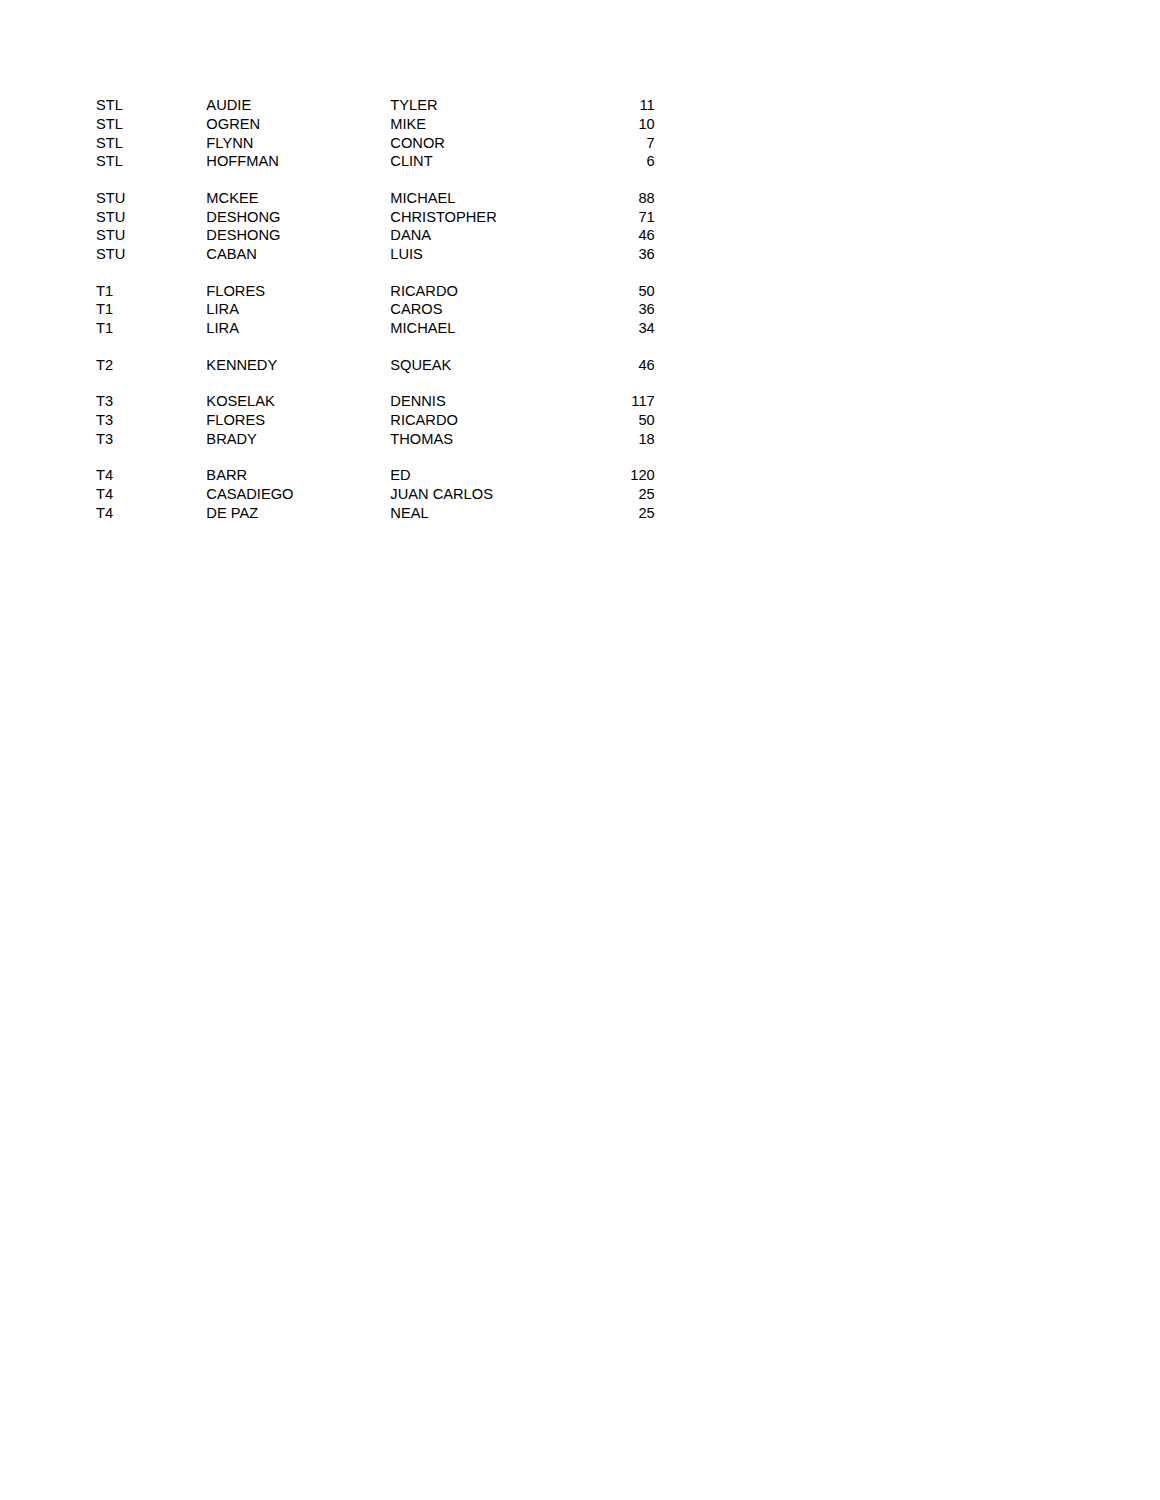| STL | AUDIE | TYLER | 11 |
| STL | OGREN | MIKE | 10 |
| STL | FLYNN | CONOR | 7 |
| STL | HOFFMAN | CLINT | 6 |
| STU | MCKEE | MICHAEL | 88 |
| STU | DESHONG | CHRISTOPHER | 71 |
| STU | DESHONG | DANA | 46 |
| STU | CABAN | LUIS | 36 |
| T1 | FLORES | RICARDO | 50 |
| T1 | LIRA | CAROS | 36 |
| T1 | LIRA | MICHAEL | 34 |
| T2 | KENNEDY | SQUEAK | 46 |
| T3 | KOSELAK | DENNIS | 117 |
| T3 | FLORES | RICARDO | 50 |
| T3 | BRADY | THOMAS | 18 |
| T4 | BARR | ED | 120 |
| T4 | CASADIEGO | JUAN CARLOS | 25 |
| T4 | DE PAZ | NEAL | 25 |